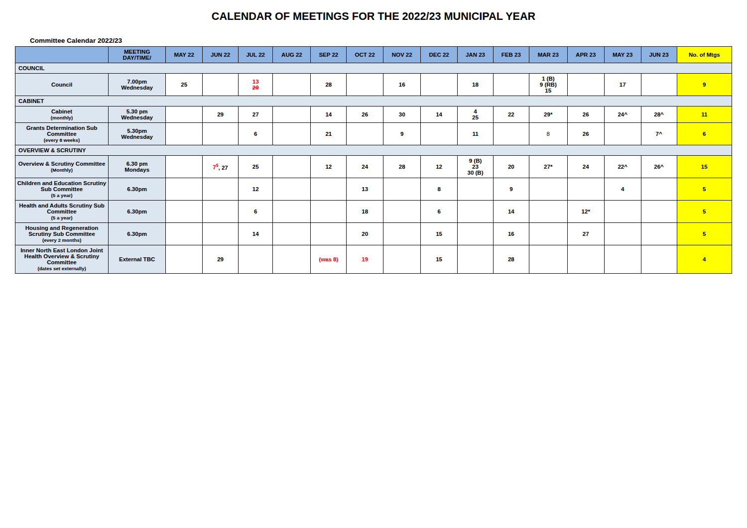CALENDAR OF MEETINGS FOR THE 2022/23 MUNICIPAL YEAR
Committee Calendar 2022/23
| | MEETING DAY/TIME/ | MAY 22 | JUN 22 | JUL 22 | AUG 22 | SEP 22 | OCT 22 | NOV 22 | DEC 22 | JAN 23 | FEB 23 | MAR 23 | APR 23 | MAY 23 | JUN 23 | No. of Mtgs |
| --- | --- | --- | --- | --- | --- | --- | --- | --- | --- | --- | --- | --- | --- | --- | --- | --- |
| COUNCIL |
| Council | 7.00pm Wednesday | 25 | | 13 20 | | 28 | | 16 | | 18 | | 1 (B) 9 (RB) 15 | | 17 | | 9 |
| CABINET |
| Cabinet (monthly) | 5.30 pm Wednesday | | 29 | 27 | | 14 | 26 | 30 | 14 | 4 25 | 22 | 29* | 26 | 24^ | 28^ | 11 |
| Grants Determination Sub Committee (every 8 weeks) | 5.30pm Wednesday | | | 6 | | 21 | | 9 | | 11 | | 8 | 26 | | 7^ | 6 |
| OVERVIEW & SCRUTINY |
| Overview & Scrutiny Committee (Monthly) | 6.30 pm Mondays | | 7 $ , 27 | 25 | | 12 | 24 | 28 | 12 | 9 (B) 23 30 (B) | 20 | 27* | 24 | 22^ | 26^ | 15 |
| Children and Education Scrutiny Sub Committee (5 a year) | 6.30pm | | | 12 | | | 13 | | 8 | | 9 | | | 4 | | 5 |
| Health and Adults Scrutiny Sub Committee (5 a year) | 6.30pm | | | 6 | | | 18 | | 6 | | 14 | | 12* | | | 5 |
| Housing and Regeneration Scrutiny Sub Committee (every 2 months) | 6.30pm | | | 14 | | | 20 | | 15 | | 16 | | 27 | | | 5 |
| Inner North East London Joint Health Overview & Scrutiny Committee (dates set externally) | External TBC | | 29 | | | (was 8) | 19 | | 15 | | 28 | | | | | 4 |